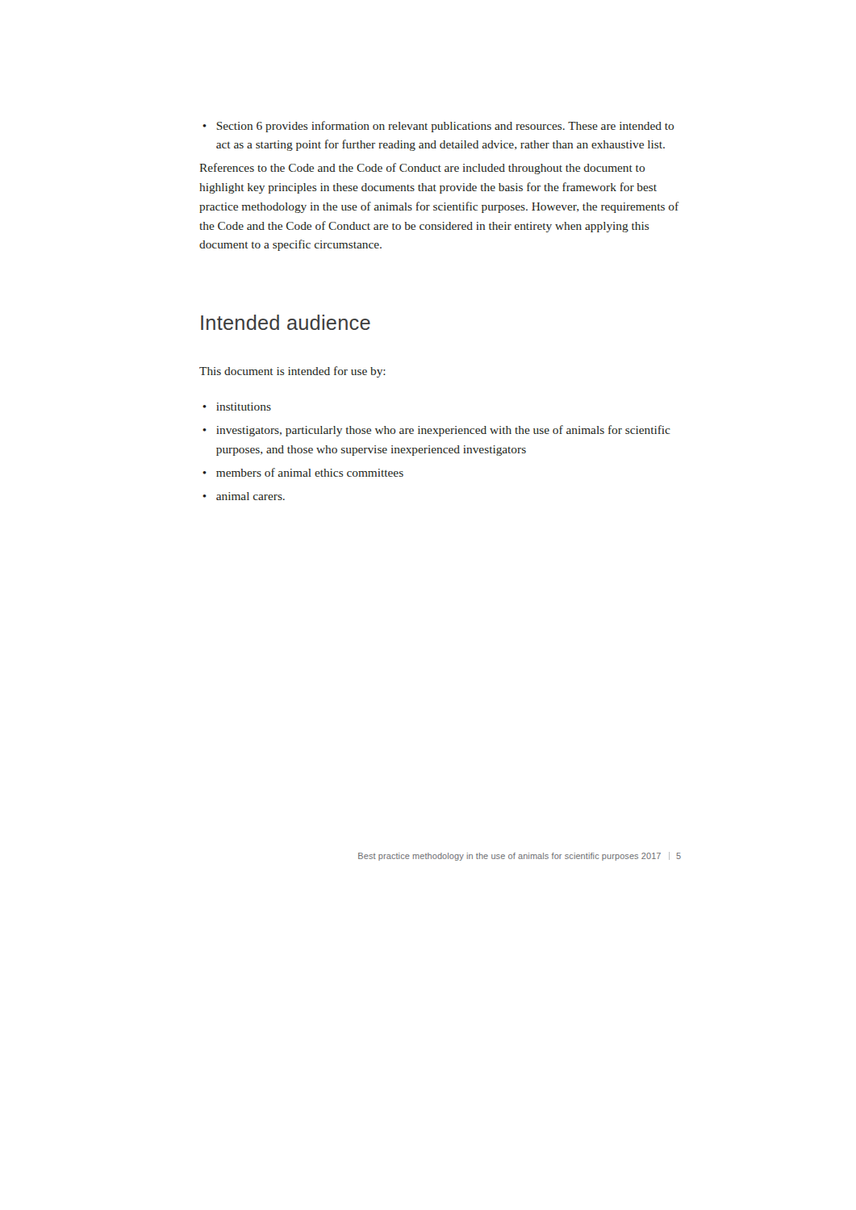Section 6 provides information on relevant publications and resources. These are intended to act as a starting point for further reading and detailed advice, rather than an exhaustive list.
References to the Code and the Code of Conduct are included throughout the document to highlight key principles in these documents that provide the basis for the framework for best practice methodology in the use of animals for scientific purposes. However, the requirements of the Code and the Code of Conduct are to be considered in their entirety when applying this document to a specific circumstance.
Intended audience
This document is intended for use by:
institutions
investigators, particularly those who are inexperienced with the use of animals for scientific purposes, and those who supervise inexperienced investigators
members of animal ethics committees
animal carers.
Best practice methodology in the use of animals for scientific purposes 2017 5